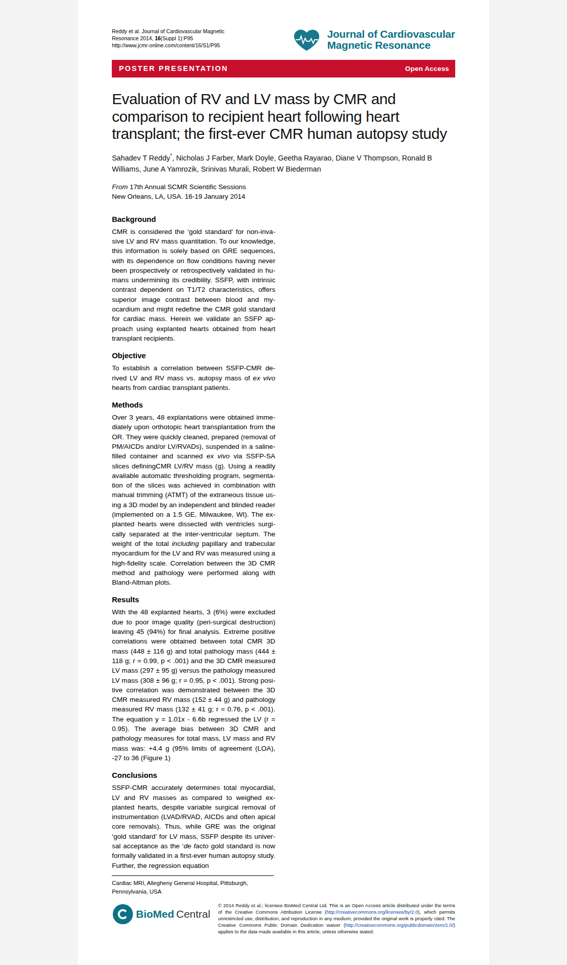Reddy et al. Journal of Cardiovascular Magnetic
Resonance 2014, 16(Suppl 1):P95
http://www.jcmr-online.com/content/16/S1/P95
Journal of Cardiovascular Magnetic Resonance
Poster presentation
Open Access
Evaluation of RV and LV mass by CMR and comparison to recipient heart following heart transplant; the first-ever CMR human autopsy study
Sahadev T Reddy*, Nicholas J Farber, Mark Doyle, Geetha Rayarao, Diane V Thompson, Ronald B Williams, June A Yamrozik, Srinivas Murali, Robert W Biederman
From 17th Annual SCMR Scientific Sessions
New Orleans, LA, USA. 16-19 January 2014
Background
CMR is considered the ‘gold standard’ for non-invasive LV and RV mass quantitation. To our knowledge, this information is solely based on GRE sequences, with its dependence on flow conditions having never been prospectively or retrospectively validated in humans undermining its credibility. SSFP, with intrinsic contrast dependent on T1/T2 characteristics, offers superior image contrast between blood and myocardium and might redefine the CMR gold standard for cardiac mass. Herein we validate an SSFP approach using explanted hearts obtained from heart transplant recipients.
Objective
To establish a correlation between SSFP-CMR derived LV and RV mass vs. autopsy mass of ex vivo hearts from cardiac transplant patients.
Methods
Over 3 years, 48 explantations were obtained immediately upon orthotopic heart transplantation from the OR. They were quickly cleaned, prepared (removal of PM/AICDs and/or LV/RVADs), suspended in a saline-filled container and scanned ex vivo via SSFP-SA slices definingCMR LV/RV mass (g). Using a readily available automatic thresholding program, segmentation of the slices was achieved in combination with manual trimming (ATMT) of the extraneous tissue using a 3D model by an independent and blinded reader (implemented on a 1.5 GE, Milwaukee, WI). The explanted hearts were dissected with ventricles surgically separated at the inter-ventricular septum. The weight of the total including papillary and trabecular myocardium for the LV and RV was measured using a high-fidelity scale. Correlation between the 3D CMR method and pathology were performed along with Bland-Altman plots.
Results
With the 48 explanted hearts, 3 (6%) were excluded due to poor image quality (peri-surgical destruction) leaving 45 (94%) for final analysis. Extreme positive correlations were obtained between total CMR 3D mass (448 ± 116 g) and total pathology mass (444 ± 118 g; r = 0.99, p < .001) and the 3D CMR measured LV mass (297 ± 95 g) versus the pathology measured LV mass (308 ± 96 g; r = 0.95, p < .001). Strong positive correlation was demonstrated between the 3D CMR measured RV mass (152 ± 44 g) and pathology measured RV mass (132 ± 41 g; r = 0.76, p < .001). The equation y = 1.01x - 6.6b regressed the LV (r = 0.95). The average bias between 3D CMR and pathology measures for total mass, LV mass and RV mass was: +4.4 g (95% limits of agreement (LOA), -27 to 36 (Figure 1)
Conclusions
SSFP-CMR accurately determines total myocardial, LV and RV masses as compared to weighed explanted hearts, despite variable surgical removal of instrumentation (LVAD/RVAD, AICDs and often apical core removals). Thus, while GRE was the original ‘gold standard’ for LV mass, SSFP despite its universal acceptance as the ‘de facto gold standard is now formally validated in a first-ever human autopsy study. Further, the regression equation
Cardiac MRI, Allegheny General Hospital, Pittsburgh, Pennsylvania, USA
BioMed Central
© 2014 Reddy et al.; licensee BioMed Central Ltd. This is an Open Access article distributed under the terms of the Creative Commons Attribution License (http://creativecommons.org/licenses/by/2.0), which permits unrestricted use, distribution, and reproduction in any medium, provided the original work is properly cited. The Creative Commons Public Domain Dedication waiver (http://creativecommons.org/publicdomain/zero/1.0/) applies to the data made available in this article, unless otherwise stated.